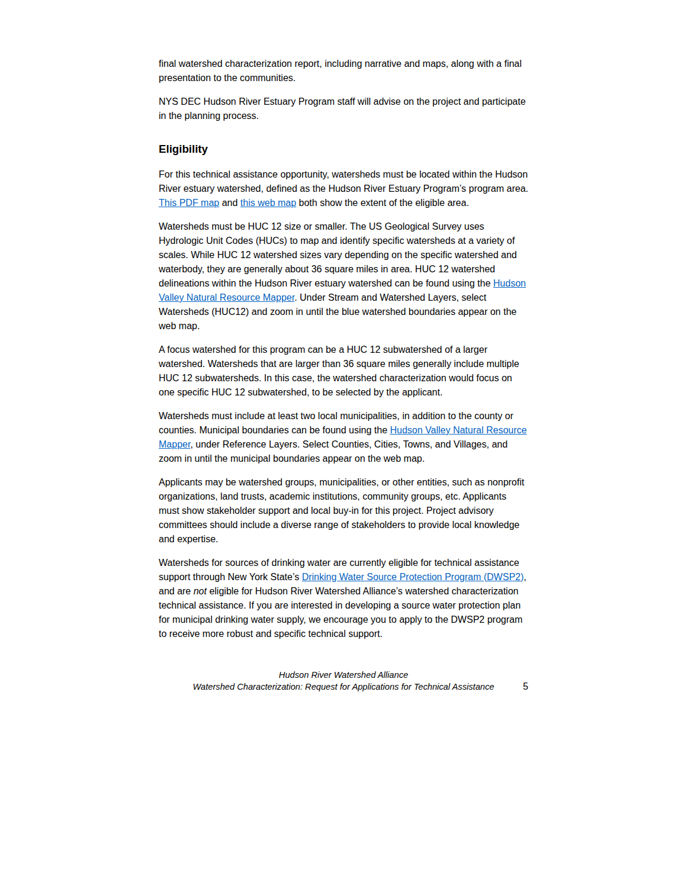final watershed characterization report, including narrative and maps, along with a final presentation to the communities.
NYS DEC Hudson River Estuary Program staff will advise on the project and participate in the planning process.
Eligibility
For this technical assistance opportunity, watersheds must be located within the Hudson River estuary watershed, defined as the Hudson River Estuary Program’s program area. This PDF map and this web map both show the extent of the eligible area.
Watersheds must be HUC 12 size or smaller. The US Geological Survey uses Hydrologic Unit Codes (HUCs) to map and identify specific watersheds at a variety of scales. While HUC 12 watershed sizes vary depending on the specific watershed and waterbody, they are generally about 36 square miles in area. HUC 12 watershed delineations within the Hudson River estuary watershed can be found using the Hudson Valley Natural Resource Mapper. Under Stream and Watershed Layers, select Watersheds (HUC12) and zoom in until the blue watershed boundaries appear on the web map.
A focus watershed for this program can be a HUC 12 subwatershed of a larger watershed. Watersheds that are larger than 36 square miles generally include multiple HUC 12 subwatersheds. In this case, the watershed characterization would focus on one specific HUC 12 subwatershed, to be selected by the applicant.
Watersheds must include at least two local municipalities, in addition to the county or counties. Municipal boundaries can be found using the Hudson Valley Natural Resource Mapper, under Reference Layers. Select Counties, Cities, Towns, and Villages, and zoom in until the municipal boundaries appear on the web map.
Applicants may be watershed groups, municipalities, or other entities, such as nonprofit organizations, land trusts, academic institutions, community groups, etc. Applicants must show stakeholder support and local buy-in for this project. Project advisory committees should include a diverse range of stakeholders to provide local knowledge and expertise.
Watersheds for sources of drinking water are currently eligible for technical assistance support through New York State’s Drinking Water Source Protection Program (DWSP2), and are not eligible for Hudson River Watershed Alliance’s watershed characterization technical assistance. If you are interested in developing a source water protection plan for municipal drinking water supply, we encourage you to apply to the DWSP2 program to receive more robust and specific technical support.
Hudson River Watershed Alliance
Watershed Characterization: Request for Applications for Technical Assistance 5